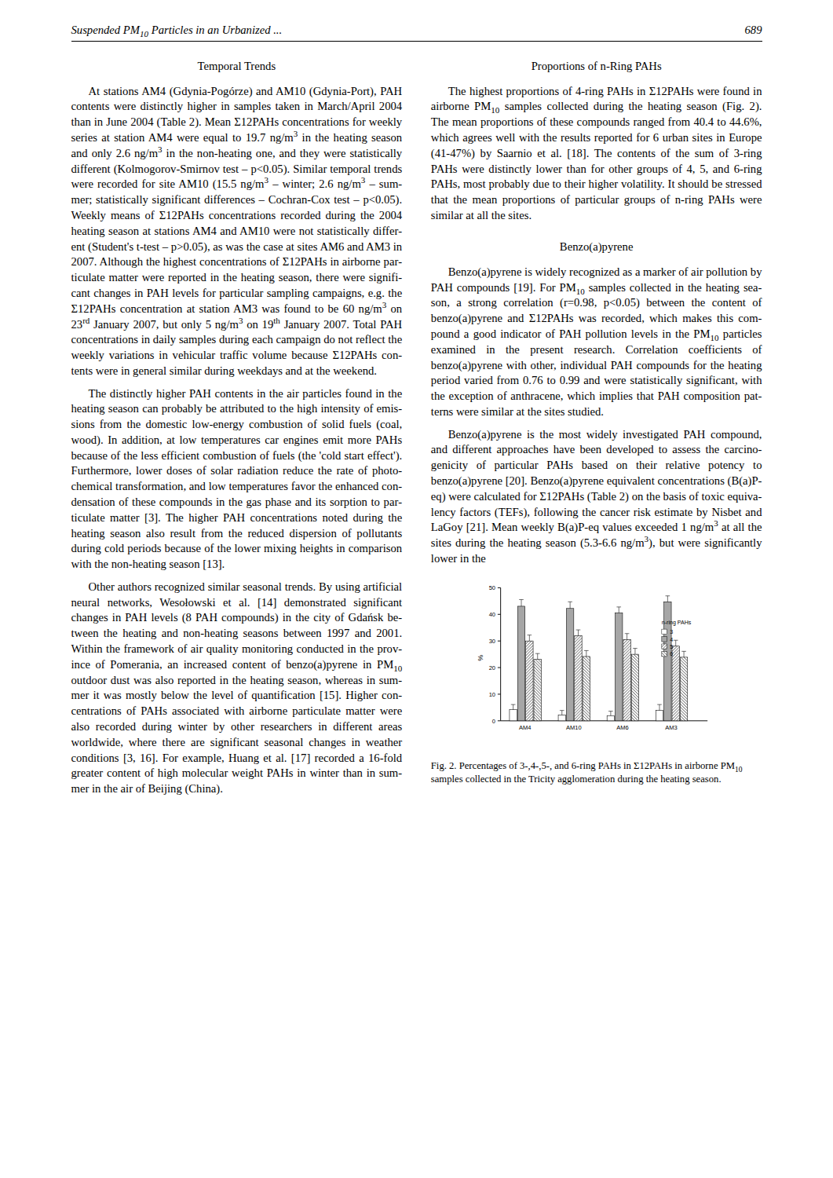Suspended PM10 Particles in an Urbanized ... 689
Temporal Trends
At stations AM4 (Gdynia-Pogórze) and AM10 (Gdynia-Port), PAH contents were distinctly higher in samples taken in March/April 2004 than in June 2004 (Table 2). Mean Σ12PAHs concentrations for weekly series at station AM4 were equal to 19.7 ng/m3 in the heating season and only 2.6 ng/m3 in the non-heating one, and they were statistically different (Kolmogorov-Smirnov test – p<0.05). Similar temporal trends were recorded for site AM10 (15.5 ng/m3 – winter; 2.6 ng/m3 – summer; statistically significant differences – Cochran-Cox test – p<0.05). Weekly means of Σ12PAHs concentrations recorded during the 2004 heating season at stations AM4 and AM10 were not statistically different (Student's t-test – p>0.05), as was the case at sites AM6 and AM3 in 2007. Although the highest concentrations of Σ12PAHs in airborne particulate matter were reported in the heating season, there were significant changes in PAH levels for particular sampling campaigns, e.g. the Σ12PAHs concentration at station AM3 was found to be 60 ng/m3 on 23rd January 2007, but only 5 ng/m3 on 19th January 2007. Total PAH concentrations in daily samples during each campaign do not reflect the weekly variations in vehicular traffic volume because Σ12PAHs contents were in general similar during weekdays and at the weekend.
The distinctly higher PAH contents in the air particles found in the heating season can probably be attributed to the high intensity of emissions from the domestic low-energy combustion of solid fuels (coal, wood). In addition, at low temperatures car engines emit more PAHs because of the less efficient combustion of fuels (the 'cold start effect'). Furthermore, lower doses of solar radiation reduce the rate of photochemical transformation, and low temperatures favor the enhanced condensation of these compounds in the gas phase and its sorption to particulate matter [3]. The higher PAH concentrations noted during the heating season also result from the reduced dispersion of pollutants during cold periods because of the lower mixing heights in comparison with the non-heating season [13].
Other authors recognized similar seasonal trends. By using artificial neural networks, Wesołowski et al. [14] demonstrated significant changes in PAH levels (8 PAH compounds) in the city of Gdańsk between the heating and non-heating seasons between 1997 and 2001. Within the framework of air quality monitoring conducted in the province of Pomerania, an increased content of benzo(a)pyrene in PM10 outdoor dust was also reported in the heating season, whereas in summer it was mostly below the level of quantification [15]. Higher concentrations of PAHs associated with airborne particulate matter were also recorded during winter by other researchers in different areas worldwide, where there are significant seasonal changes in weather conditions [3, 16]. For example, Huang et al. [17] recorded a 16-fold greater content of high molecular weight PAHs in winter than in summer in the air of Beijing (China).
Proportions of n-Ring PAHs
The highest proportions of 4-ring PAHs in Σ12PAHs were found in airborne PM10 samples collected during the heating season (Fig. 2). The mean proportions of these compounds ranged from 40.4 to 44.6%, which agrees well with the results reported for 6 urban sites in Europe (41-47%) by Saarnio et al. [18]. The contents of the sum of 3-ring PAHs were distinctly lower than for other groups of 4, 5, and 6-ring PAHs, most probably due to their higher volatility. It should be stressed that the mean proportions of particular groups of n-ring PAHs were similar at all the sites.
Benzo(a)pyrene
Benzo(a)pyrene is widely recognized as a marker of air pollution by PAH compounds [19]. For PM10 samples collected in the heating season, a strong correlation (r=0.98, p<0.05) between the content of benzo(a)pyrene and Σ12PAHs was recorded, which makes this compound a good indicator of PAH pollution levels in the PM10 particles examined in the present research. Correlation coefficients of benzo(a)pyrene with other, individual PAH compounds for the heating period varied from 0.76 to 0.99 and were statistically significant, with the exception of anthracene, which implies that PAH composition patterns were similar at the sites studied.
Benzo(a)pyrene is the most widely investigated PAH compound, and different approaches have been developed to assess the carcinogenicity of particular PAHs based on their relative potency to benzo(a)pyrene [20]. Benzo(a)pyrene equivalent concentrations (B(a)P-eq) were calculated for Σ12PAHs (Table 2) on the basis of toxic equivalency factors (TEFs), following the cancer risk estimate by Nisbet and LaGoy [21]. Mean weekly B(a)P-eq values exceeded 1 ng/m3 at all the sites during the heating season (5.3-6.6 ng/m3), but were significantly lower in the
0 10 20 30 40 50 % AM4 AM10 AM6 AM3 n-ring PAHs 3 4 5 6
Fig. 2. Percentages of 3-,4-,5-, and 6-ring PAHs in Σ12PAHs in airborne PM10 samples collected in the Tricity agglomeration during the heating season.